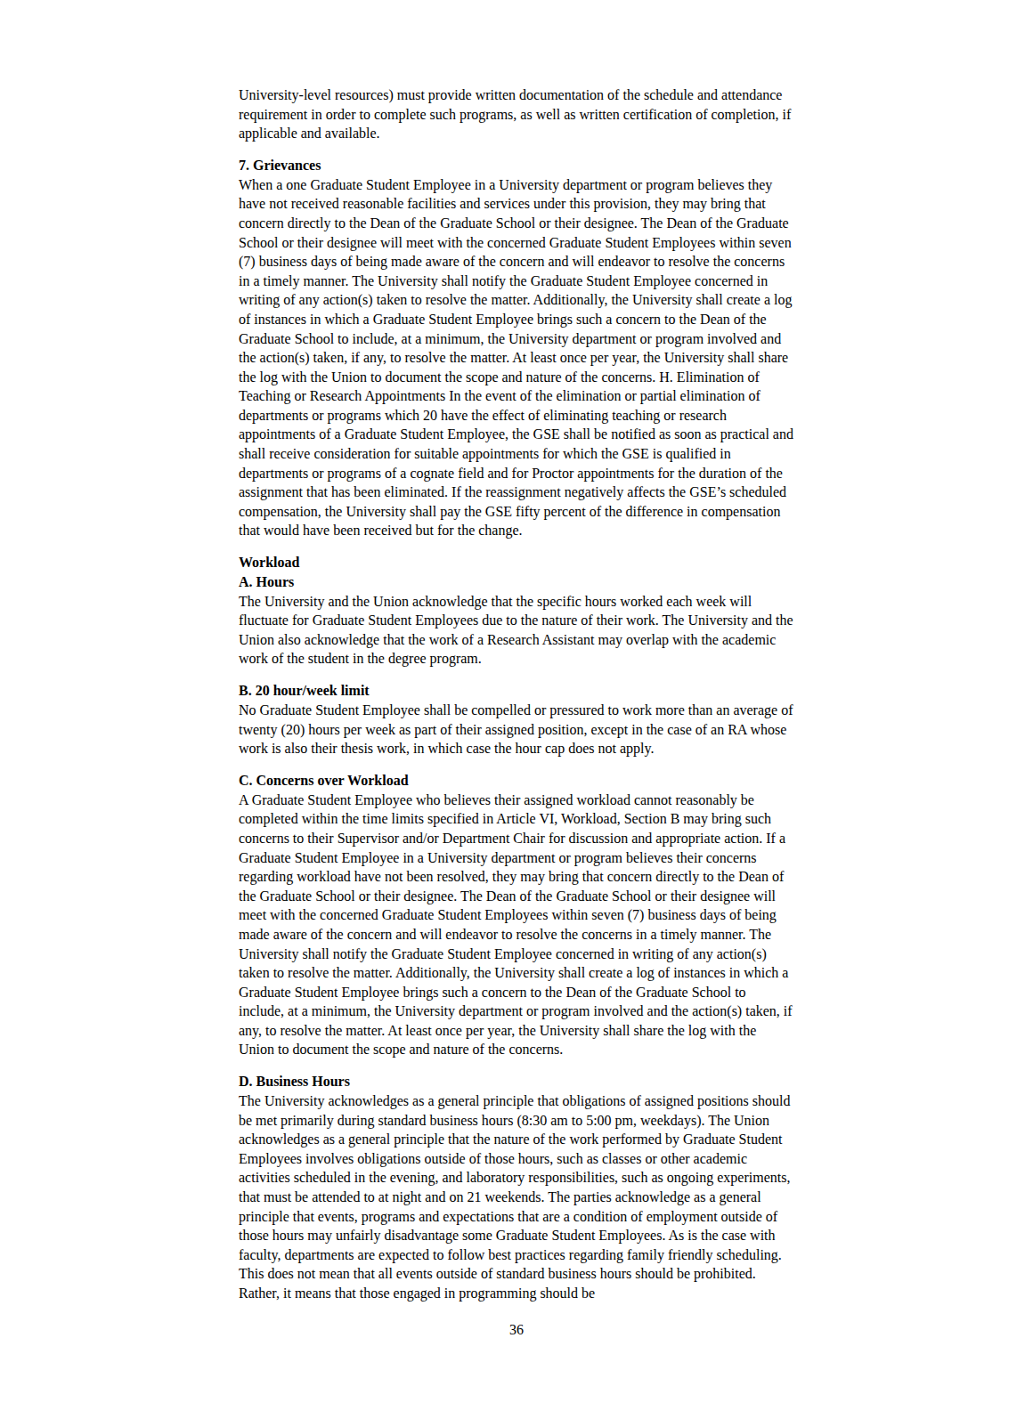University-level resources) must provide written documentation of the schedule and attendance requirement in order to complete such programs, as well as written certification of completion, if applicable and available.
7. Grievances
When a one Graduate Student Employee in a University department or program believes they have not received reasonable facilities and services under this provision, they may bring that concern directly to the Dean of the Graduate School or their designee. The Dean of the Graduate School or their designee will meet with the concerned Graduate Student Employees within seven (7) business days of being made aware of the concern and will endeavor to resolve the concerns in a timely manner. The University shall notify the Graduate Student Employee concerned in writing of any action(s) taken to resolve the matter. Additionally, the University shall create a log of instances in which a Graduate Student Employee brings such a concern to the Dean of the Graduate School to include, at a minimum, the University department or program involved and the action(s) taken, if any, to resolve the matter. At least once per year, the University shall share the log with the Union to document the scope and nature of the concerns. H. Elimination of Teaching or Research Appointments In the event of the elimination or partial elimination of departments or programs which 20 have the effect of eliminating teaching or research appointments of a Graduate Student Employee, the GSE shall be notified as soon as practical and shall receive consideration for suitable appointments for which the GSE is qualified in departments or programs of a cognate field and for Proctor appointments for the duration of the assignment that has been eliminated. If the reassignment negatively affects the GSE’s scheduled compensation, the University shall pay the GSE fifty percent of the difference in compensation that would have been received but for the change.
Workload
A. Hours
The University and the Union acknowledge that the specific hours worked each week will fluctuate for Graduate Student Employees due to the nature of their work. The University and the Union also acknowledge that the work of a Research Assistant may overlap with the academic work of the student in the degree program.
B. 20 hour/week limit
No Graduate Student Employee shall be compelled or pressured to work more than an average of twenty (20) hours per week as part of their assigned position, except in the case of an RA whose work is also their thesis work, in which case the hour cap does not apply.
C. Concerns over Workload
A Graduate Student Employee who believes their assigned workload cannot reasonably be completed within the time limits specified in Article VI, Workload, Section B may bring such concerns to their Supervisor and/or Department Chair for discussion and appropriate action. If a Graduate Student Employee in a University department or program believes their concerns regarding workload have not been resolved, they may bring that concern directly to the Dean of the Graduate School or their designee. The Dean of the Graduate School or their designee will meet with the concerned Graduate Student Employees within seven (7) business days of being made aware of the concern and will endeavor to resolve the concerns in a timely manner. The University shall notify the Graduate Student Employee concerned in writing of any action(s) taken to resolve the matter. Additionally, the University shall create a log of instances in which a Graduate Student Employee brings such a concern to the Dean of the Graduate School to include, at a minimum, the University department or program involved and the action(s) taken, if any, to resolve the matter. At least once per year, the University shall share the log with the Union to document the scope and nature of the concerns.
D. Business Hours
The University acknowledges as a general principle that obligations of assigned positions should be met primarily during standard business hours (8:30 am to 5:00 pm, weekdays). The Union acknowledges as a general principle that the nature of the work performed by Graduate Student Employees involves obligations outside of those hours, such as classes or other academic activities scheduled in the evening, and laboratory responsibilities, such as ongoing experiments, that must be attended to at night and on 21 weekends. The parties acknowledge as a general principle that events, programs and expectations that are a condition of employment outside of those hours may unfairly disadvantage some Graduate Student Employees. As is the case with faculty, departments are expected to follow best practices regarding family friendly scheduling. This does not mean that all events outside of standard business hours should be prohibited. Rather, it means that those engaged in programming should be
36